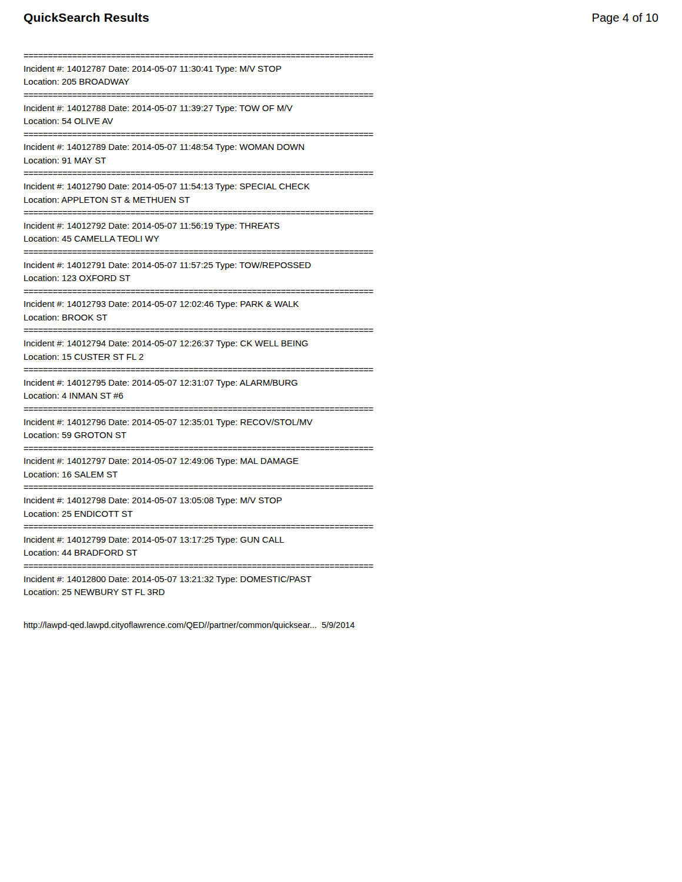QuickSearch Results Page 4 of 10
========================================================================
Incident #: 14012787 Date: 2014-05-07 11:30:41 Type: M/V STOP
Location: 205 BROADWAY
========================================================================
Incident #: 14012788 Date: 2014-05-07 11:39:27 Type: TOW OF M/V
Location: 54 OLIVE AV
========================================================================
Incident #: 14012789 Date: 2014-05-07 11:48:54 Type: WOMAN DOWN
Location: 91 MAY ST
========================================================================
Incident #: 14012790 Date: 2014-05-07 11:54:13 Type: SPECIAL CHECK
Location: APPLETON ST & METHUEN ST
========================================================================
Incident #: 14012792 Date: 2014-05-07 11:56:19 Type: THREATS
Location: 45 CAMELLA TEOLI WY
========================================================================
Incident #: 14012791 Date: 2014-05-07 11:57:25 Type: TOW/REPOSSED
Location: 123 OXFORD ST
========================================================================
Incident #: 14012793 Date: 2014-05-07 12:02:46 Type: PARK & WALK
Location: BROOK ST
========================================================================
Incident #: 14012794 Date: 2014-05-07 12:26:37 Type: CK WELL BEING
Location: 15 CUSTER ST FL 2
========================================================================
Incident #: 14012795 Date: 2014-05-07 12:31:07 Type: ALARM/BURG
Location: 4 INMAN ST #6
========================================================================
Incident #: 14012796 Date: 2014-05-07 12:35:01 Type: RECOV/STOL/MV
Location: 59 GROTON ST
========================================================================
Incident #: 14012797 Date: 2014-05-07 12:49:06 Type: MAL DAMAGE
Location: 16 SALEM ST
========================================================================
Incident #: 14012798 Date: 2014-05-07 13:05:08 Type: M/V STOP
Location: 25 ENDICOTT ST
========================================================================
Incident #: 14012799 Date: 2014-05-07 13:17:25 Type: GUN CALL
Location: 44 BRADFORD ST
========================================================================
Incident #: 14012800 Date: 2014-05-07 13:21:32 Type: DOMESTIC/PAST
Location: 25 NEWBURY ST FL 3RD
http://lawpd-qed.lawpd.cityoflawrence.com/QED//partner/common/quicksear... 5/9/2014